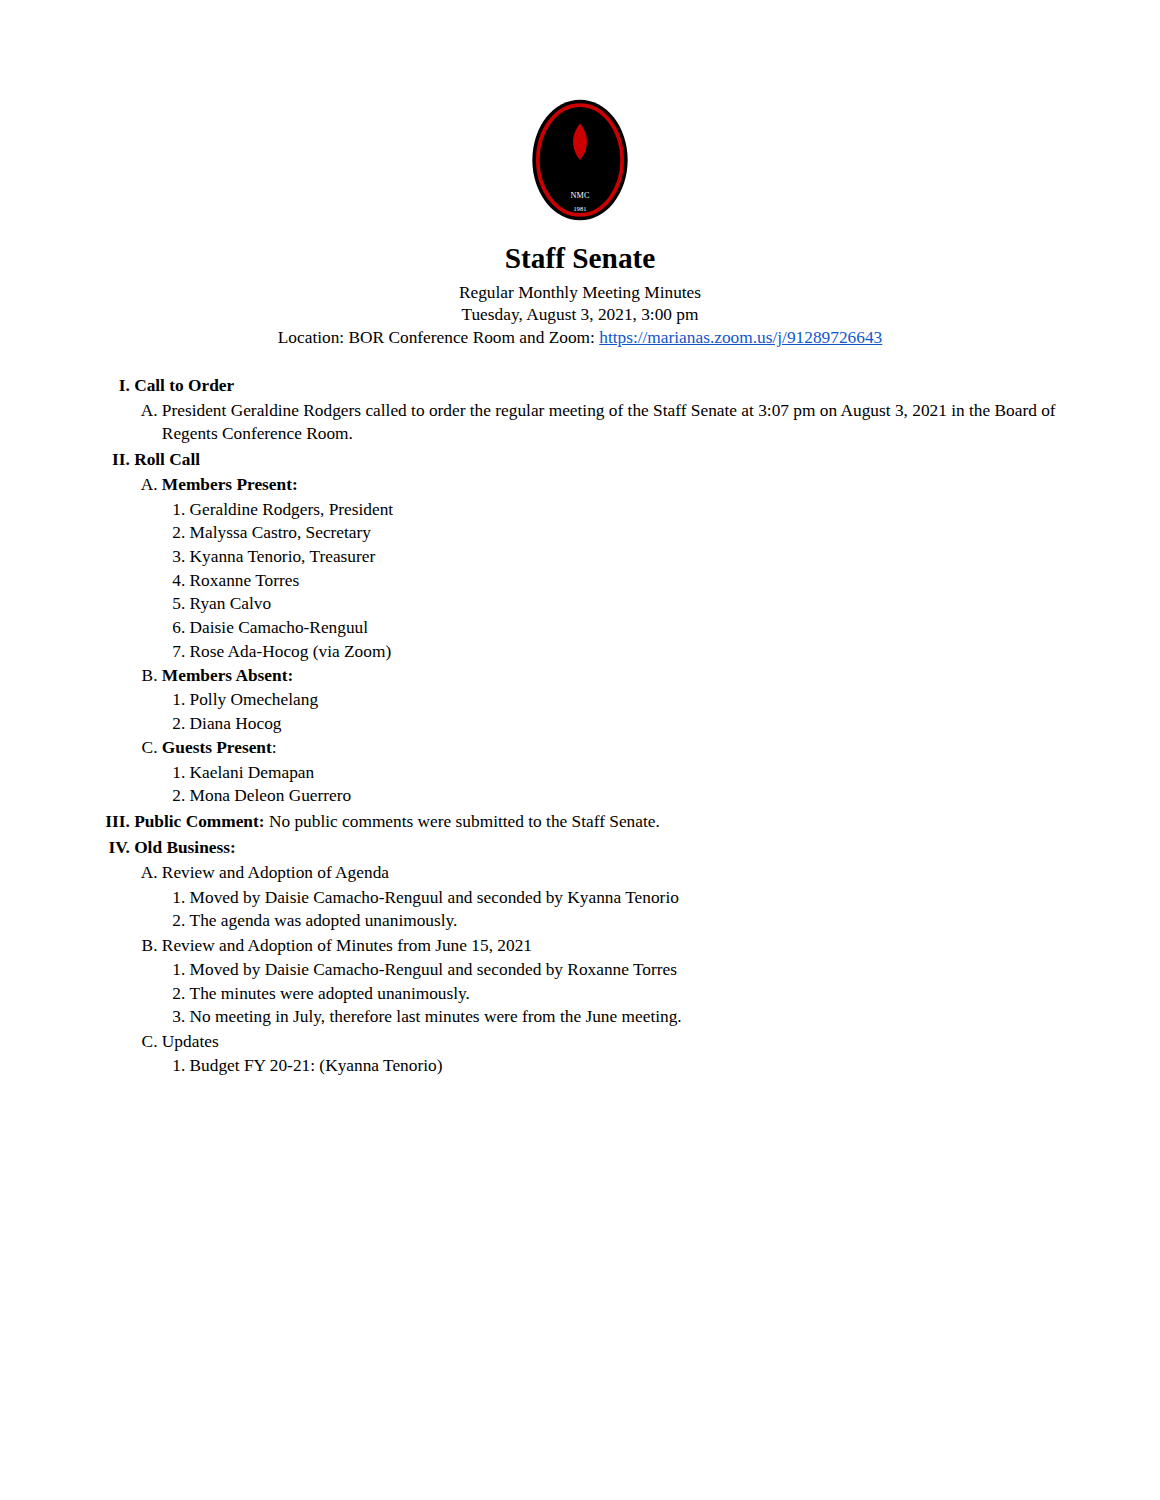Staff Senate
Regular Monthly Meeting Minutes
Tuesday, August 3, 2021, 3:00 pm
Location: BOR Conference Room and Zoom: https://marianas.zoom.us/j/91289726643
Call to Order
President Geraldine Rodgers called to order the regular meeting of the Staff Senate at 3:07 pm on August 3, 2021 in the Board of Regents Conference Room.
Roll Call
Members Present:
Geraldine Rodgers, President
Malyssa Castro, Secretary
Kyanna Tenorio, Treasurer
Roxanne Torres
Ryan Calvo
Daisie Camacho-Renguul
Rose Ada-Hocog (via Zoom)
Members Absent:
Polly Omechelang
Diana Hocog
Guests Present:
Kaelani Demapan
Mona Deleon Guerrero
Public Comment: No public comments were submitted to the Staff Senate.
Old Business:
Review and Adoption of Agenda
Moved by Daisie Camacho-Renguul and seconded by Kyanna Tenorio
The agenda was adopted unanimously.
Review and Adoption of Minutes from June 15, 2021
Moved by Daisie Camacho-Renguul and seconded by Roxanne Torres
The minutes were adopted unanimously.
No meeting in July, therefore last minutes were from the June meeting.
Updates
Budget FY 20-21: (Kyanna Tenorio)